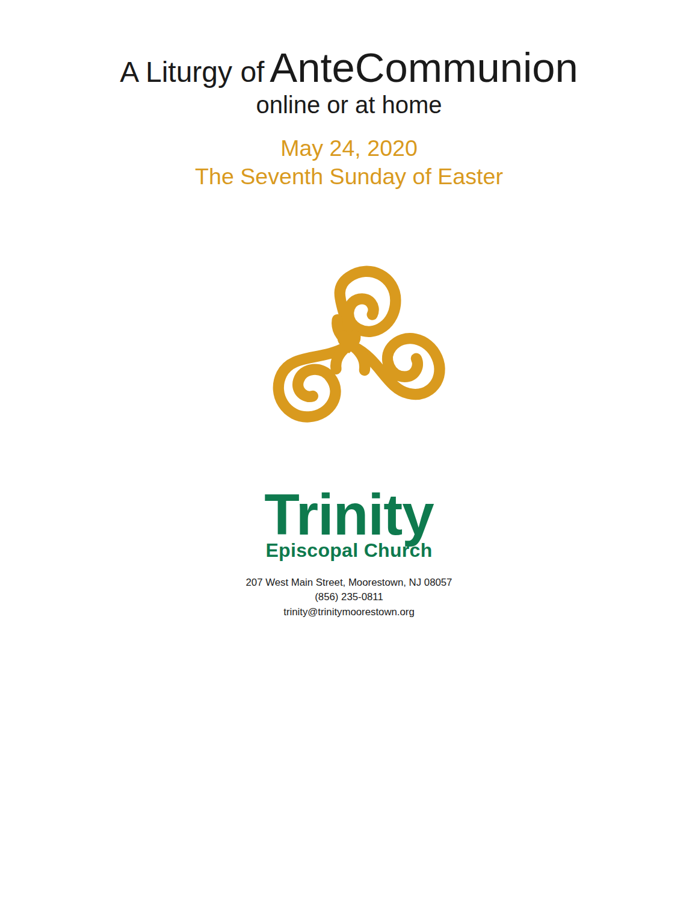A Liturgy of AnteCommunion online or at home
May 24, 2020
The Seventh Sunday of Easter
Trinity Episcopal Church triskele logo A gold triple-spiral (triskele) with a small heart at its center.
Trinity Episcopal Church
207 West Main Street, Moorestown, NJ 08057
(856) 235-0811
trinity@trinitymoorestown.org